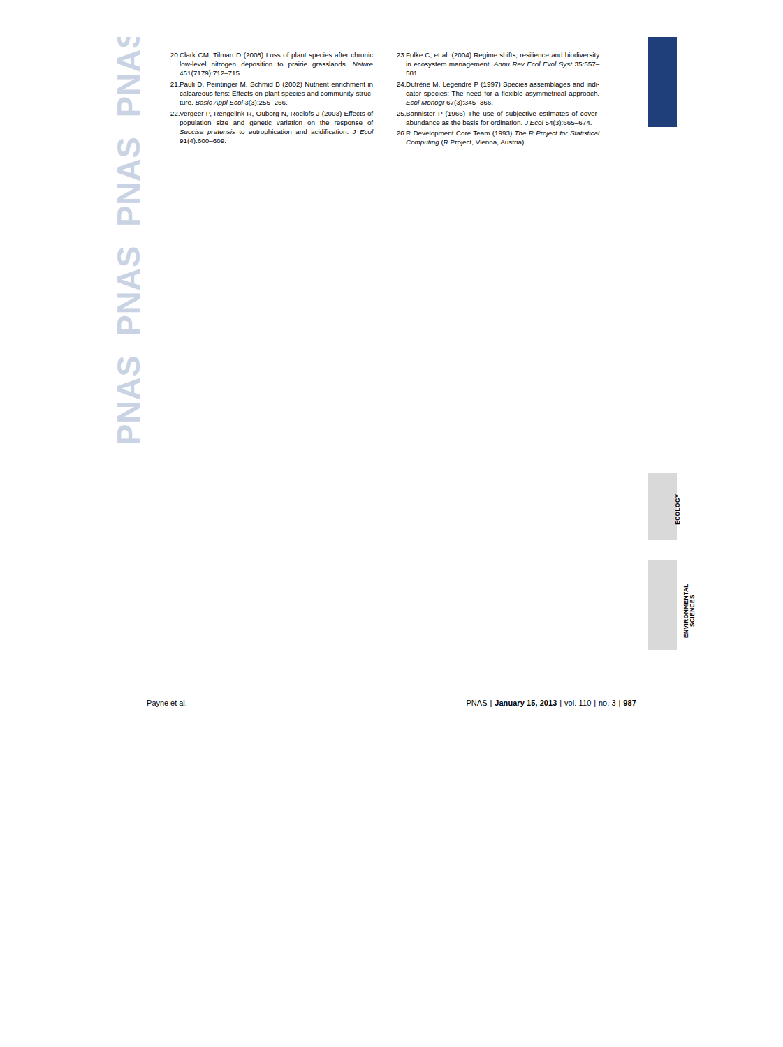PNAS PNAS PNAS PNAS
SEE COMMENTARY
ECOLOGY
ENVIRONMENTAL
SCIENCES
20. Clark CM, Tilman D (2008) Loss of plant species after chronic low-level nitrogen deposition to prairie grasslands. Nature 451(7179):712–715.
21. Pauli D, Peintinger M, Schmid B (2002) Nutrient enrichment in calcareous fens: Effects on plant species and community structure. Basic Appl Ecol 3(3):255–266.
22. Vergeer P, Rengelink R, Ouborg N, Roelofs J (2003) Effects of population size and genetic variation on the response of Succisa pratensis to eutrophication and acidification. J Ecol 91(4):600–609.
23. Folke C, et al. (2004) Regime shifts, resilience and biodiversity in ecosystem management. Annu Rev Ecol Evol Syst 35:557–581.
24. Dufrêne M, Legendre P (1997) Species assemblages and indicator species: The need for a flexible asymmetrical approach. Ecol Monogr 67(3):345–366.
25. Bannister P (1966) The use of subjective estimates of cover-abundance as the basis for ordination. J Ecol 54(3):665–674.
26. R Development Core Team (1993) The R Project for Statistical Computing (R Project, Vienna, Austria).
Payne et al.
PNAS|January 15, 2013|vol. 110|no. 3|987